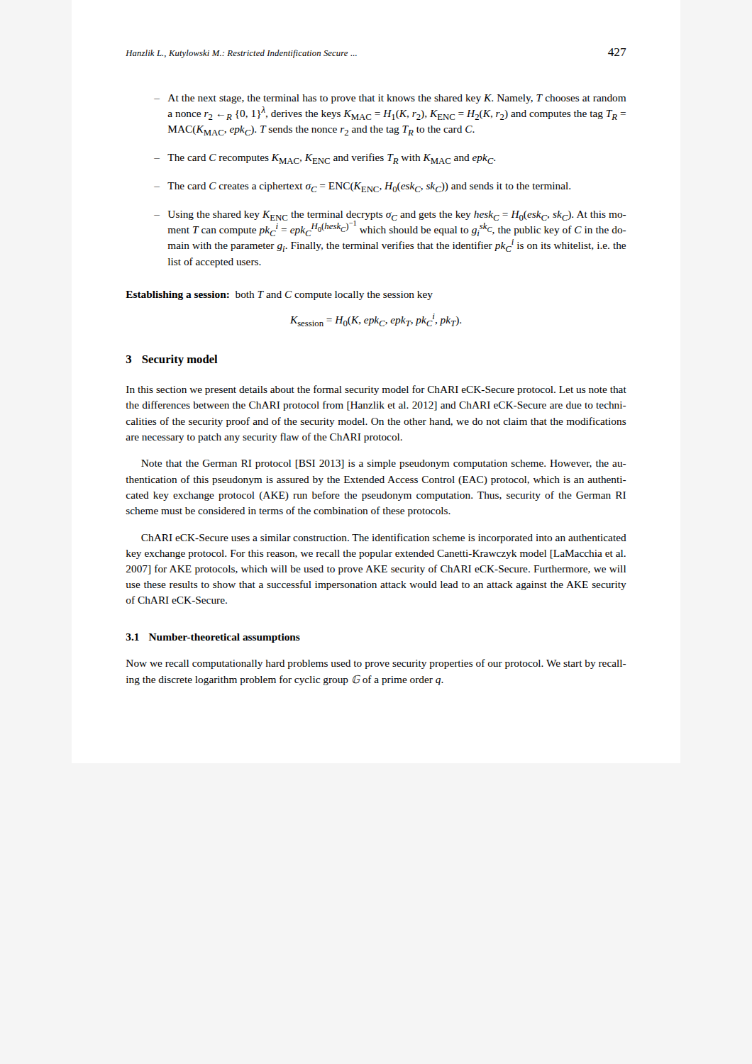Hanzlik L., Kutylowski M.: Restricted Indentification Secure ... 427
At the next stage, the terminal has to prove that it knows the shared key K. Namely, T chooses at random a nonce r2 ←R {0, 1}λ, derives the keys KMAC = H1(K, r2), KENC = H2(K, r2) and computes the tag TR = MAC(KMAC, epkC). T sends the nonce r2 and the tag TR to the card C.
The card C recomputes KMAC, KENC and verifies TR with KMAC and epkC.
The card C creates a ciphertext σC = ENC(KENC, H0(eskC, skC)) and sends it to the terminal.
Using the shared key KENC the terminal decrypts σC and gets the key heskC = H0(eskC, skC). At this moment T can compute pkCi = epkCH0(heskC)−1 which should be equal to giskC, the public key of C in the domain with the parameter gi. Finally, the terminal verifies that the identifier pkCi is on its whitelist, i.e. the list of accepted users.
Establishing a session: both T and C compute locally the session key
Ksession = H0(K, epkC, epkT, pkCi, pkT).
3 Security model
In this section we present details about the formal security model for ChARI eCK-Secure protocol. Let us note that the differences between the ChARI protocol from [Hanzlik et al. 2012] and ChARI eCK-Secure are due to technicalities of the security proof and of the security model. On the other hand, we do not claim that the modifications are necessary to patch any security flaw of the ChARI protocol.
Note that the German RI protocol [BSI 2013] is a simple pseudonym computation scheme. However, the authentication of this pseudonym is assured by the Extended Access Control (EAC) protocol, which is an authenticated key exchange protocol (AKE) run before the pseudonym computation. Thus, security of the German RI scheme must be considered in terms of the combination of these protocols.
ChARI eCK-Secure uses a similar construction. The identification scheme is incorporated into an authenticated key exchange protocol. For this reason, we recall the popular extended Canetti-Krawczyk model [LaMacchia et al. 2007] for AKE protocols, which will be used to prove AKE security of ChARI eCK-Secure. Furthermore, we will use these results to show that a successful impersonation attack would lead to an attack against the AKE security of ChARI eCK-Secure.
3.1 Number-theoretical assumptions
Now we recall computationally hard problems used to prove security properties of our protocol. We start by recalling the discrete logarithm problem for cyclic group 𝔾 of a prime order q.